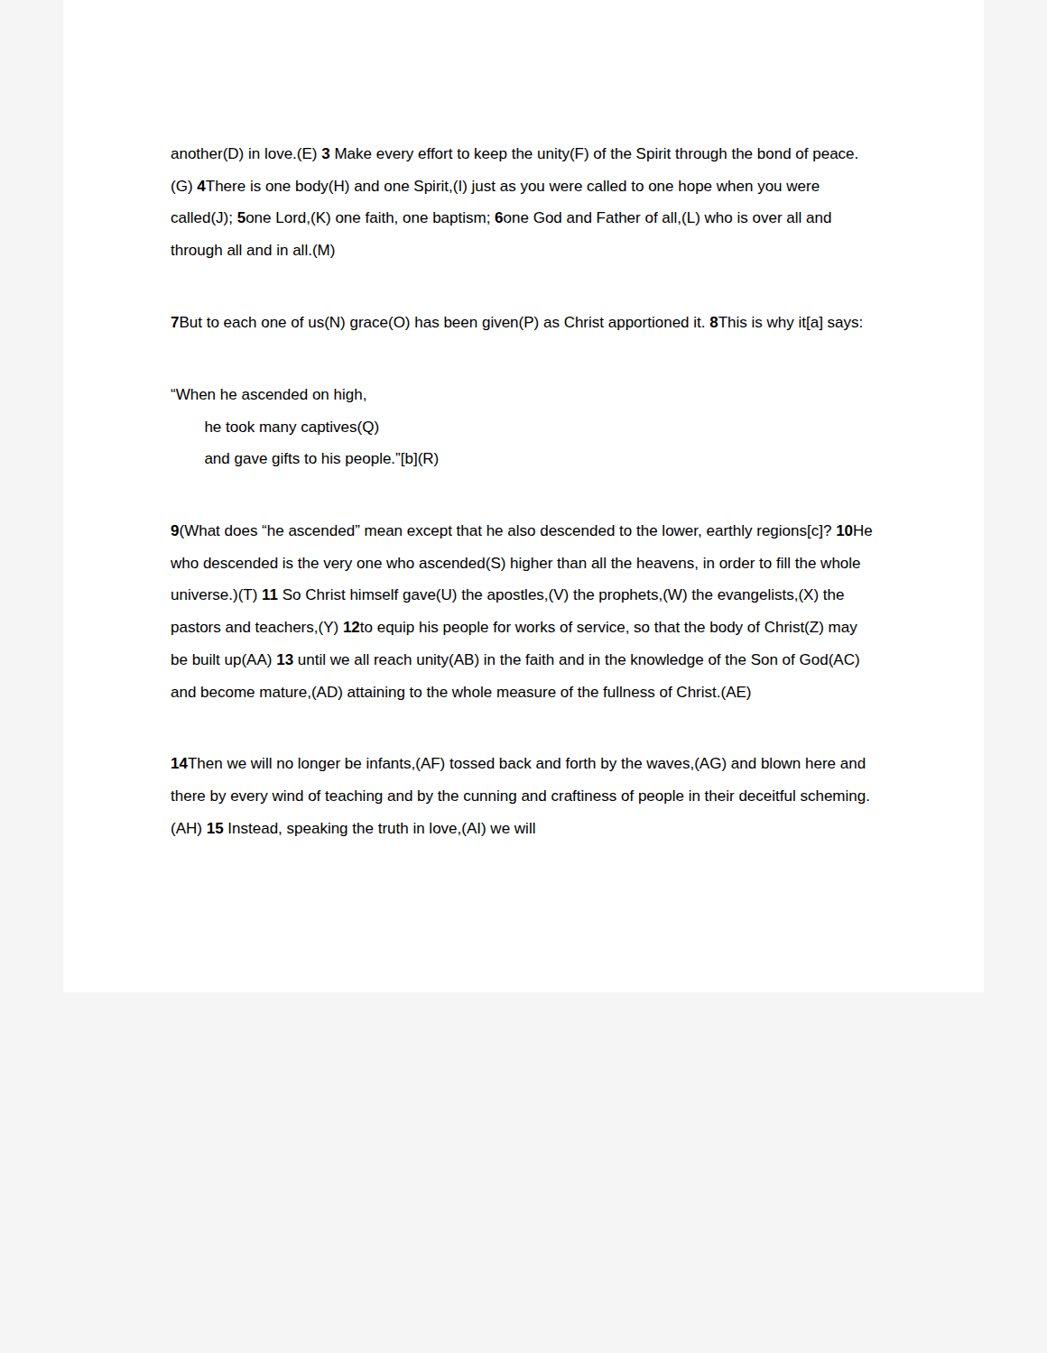another(D) in love.(E) 3 Make every effort to keep the unity(F) of the Spirit through the bond of peace.(G) 4 There is one body(H) and one Spirit,(I) just as you were called to one hope when you were called(J); 5one Lord,(K) one faith, one baptism; 6one God and Father of all,(L) who is over all and through all and in all.(M)
7 But to each one of us(N) grace(O) has been given(P) as Christ apportioned it. 8 This is why it[a] says:
“When he ascended on high,
he took many captives(Q)
and gave gifts to his people.”[b](R)
9(What does “he ascended” mean except that he also descended to the lower, earthly regions[c]? 10 He who descended is the very one who ascended(S) higher than all the heavens, in order to fill the whole universe.)(T) 11 So Christ himself gave(U) the apostles,(V) the prophets,(W) the evangelists,(X) the pastors and teachers,(Y) 12to equip his people for works of service, so that the body of Christ(Z) may be built up(AA) 13 until we all reach unity(AB) in the faith and in the knowledge of the Son of God(AC) and become mature,(AD) attaining to the whole measure of the fullness of Christ.(AE)
14 Then we will no longer be infants,(AF) tossed back and forth by the waves,(AG) and blown here and there by every wind of teaching and by the cunning and craftiness of people in their deceitful scheming.(AH) 15 Instead, speaking the truth in love,(AI) we will